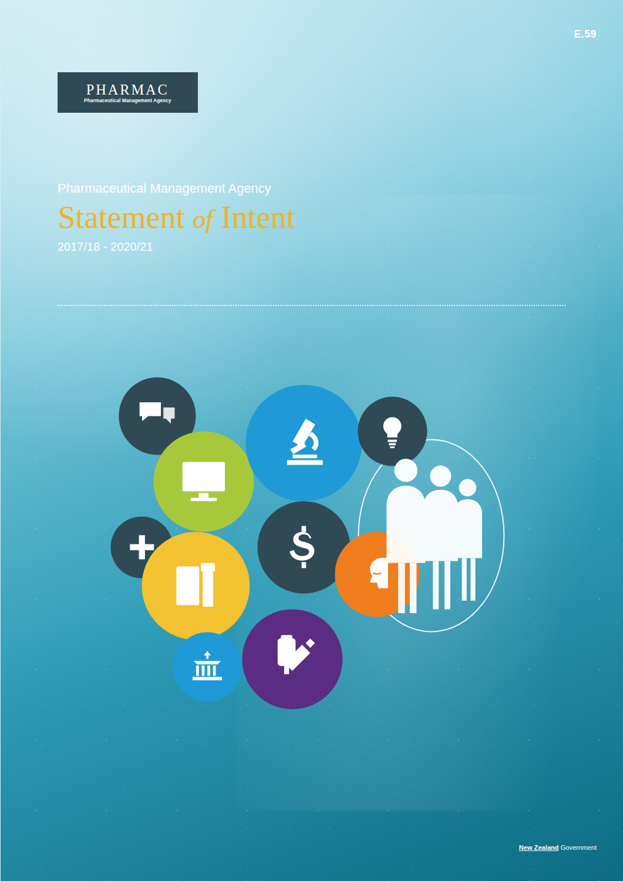E.59
PHARMAC Pharmaceutical Management Agency
Pharmaceutical Management Agency
Statement of Intent
2017/18 - 2020/21
New Zealand Government